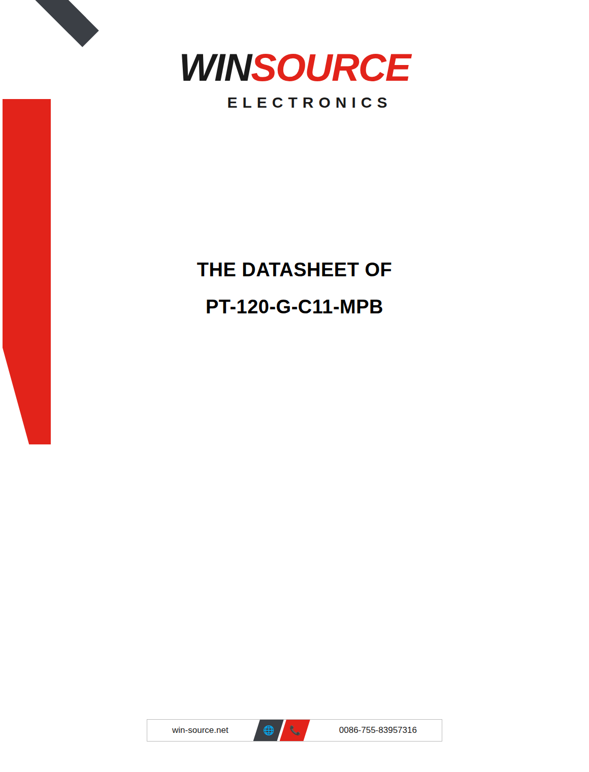WIN SOURCE
ELECTRONICS
THE DATASHEET OF
PT-120-G-C11-MPB
win-source.net
🌐
📞
0086-755-83957316